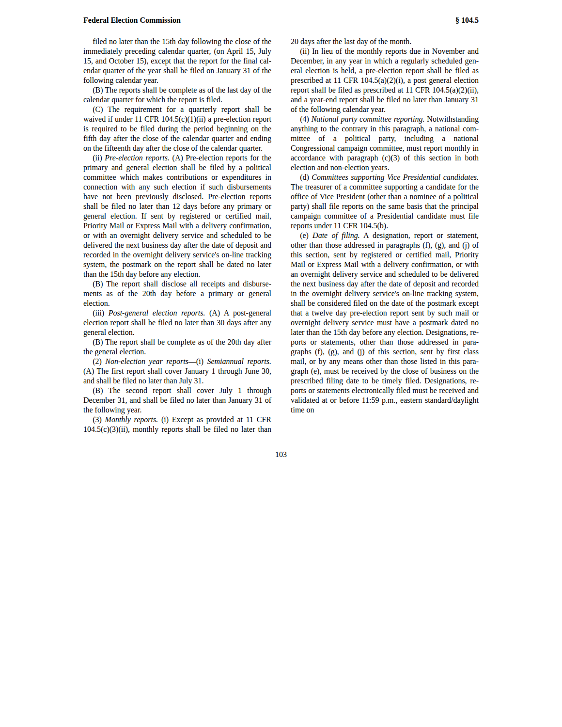Federal Election Commission
§ 104.5
filed no later than the 15th day following the close of the immediately preceding calendar quarter, (on April 15, July 15, and October 15), except that the report for the final calendar quarter of the year shall be filed on January 31 of the following calendar year.
(B) The reports shall be complete as of the last day of the calendar quarter for which the report is filed.
(C) The requirement for a quarterly report shall be waived if under 11 CFR 104.5(c)(1)(ii) a pre-election report is required to be filed during the period beginning on the fifth day after the close of the calendar quarter and ending on the fifteenth day after the close of the calendar quarter.
(ii) Pre-election reports. (A) Pre-election reports for the primary and general election shall be filed by a political committee which makes contributions or expenditures in connection with any such election if such disbursements have not been previously disclosed. Pre-election reports shall be filed no later than 12 days before any primary or general election. If sent by registered or certified mail, Priority Mail or Express Mail with a delivery confirmation, or with an overnight delivery service and scheduled to be delivered the next business day after the date of deposit and recorded in the overnight delivery service's on-line tracking system, the postmark on the report shall be dated no later than the 15th day before any election.
(B) The report shall disclose all receipts and disbursements as of the 20th day before a primary or general election.
(iii) Post-general election reports. (A) A post-general election report shall be filed no later than 30 days after any general election.
(B) The report shall be complete as of the 20th day after the general election.
(2) Non-election year reports—(i) Semiannual reports. (A) The first report shall cover January 1 through June 30, and shall be filed no later than July 31.
(B) The second report shall cover July 1 through December 31, and shall be filed no later than January 31 of the following year.
(3) Monthly reports. (i) Except as provided at 11 CFR 104.5(c)(3)(ii), monthly reports shall be filed no later than 20 days after the last day of the month.
(ii) In lieu of the monthly reports due in November and December, in any year in which a regularly scheduled general election is held, a pre-election report shall be filed as prescribed at 11 CFR 104.5(a)(2)(i), a post general election report shall be filed as prescribed at 11 CFR 104.5(a)(2)(ii), and a year-end report shall be filed no later than January 31 of the following calendar year.
(4) National party committee reporting. Notwithstanding anything to the contrary in this paragraph, a national committee of a political party, including a national Congressional campaign committee, must report monthly in accordance with paragraph (c)(3) of this section in both election and non-election years.
(d) Committees supporting Vice Presidential candidates. The treasurer of a committee supporting a candidate for the office of Vice President (other than a nominee of a political party) shall file reports on the same basis that the principal campaign committee of a Presidential candidate must file reports under 11 CFR 104.5(b).
(e) Date of filing. A designation, report or statement, other than those addressed in paragraphs (f), (g), and (j) of this section, sent by registered or certified mail, Priority Mail or Express Mail with a delivery confirmation, or with an overnight delivery service and scheduled to be delivered the next business day after the date of deposit and recorded in the overnight delivery service's on-line tracking system, shall be considered filed on the date of the postmark except that a twelve day pre-election report sent by such mail or overnight delivery service must have a postmark dated no later than the 15th day before any election. Designations, reports or statements, other than those addressed in paragraphs (f), (g), and (j) of this section, sent by first class mail, or by any means other than those listed in this paragraph (e), must be received by the close of business on the prescribed filing date to be timely filed. Designations, reports or statements electronically filed must be received and validated at or before 11:59 p.m., eastern standard/daylight time on
103